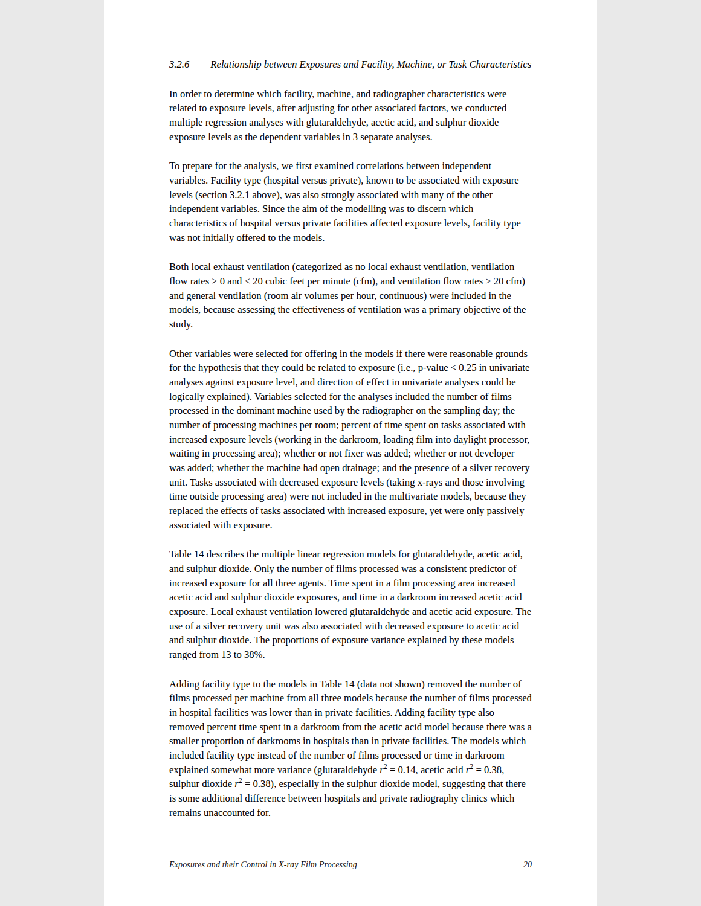3.2.6 Relationship between Exposures and Facility, Machine, or Task Characteristics
In order to determine which facility, machine, and radiographer characteristics were related to exposure levels, after adjusting for other associated factors, we conducted multiple regression analyses with glutaraldehyde, acetic acid, and sulphur dioxide exposure levels as the dependent variables in 3 separate analyses.
To prepare for the analysis, we first examined correlations between independent variables. Facility type (hospital versus private), known to be associated with exposure levels (section 3.2.1 above), was also strongly associated with many of the other independent variables. Since the aim of the modelling was to discern which characteristics of hospital versus private facilities affected exposure levels, facility type was not initially offered to the models.
Both local exhaust ventilation (categorized as no local exhaust ventilation, ventilation flow rates > 0 and < 20 cubic feet per minute (cfm), and ventilation flow rates ≥ 20 cfm) and general ventilation (room air volumes per hour, continuous) were included in the models, because assessing the effectiveness of ventilation was a primary objective of the study.
Other variables were selected for offering in the models if there were reasonable grounds for the hypothesis that they could be related to exposure (i.e., p-value < 0.25 in univariate analyses against exposure level, and direction of effect in univariate analyses could be logically explained). Variables selected for the analyses included the number of films processed in the dominant machine used by the radiographer on the sampling day; the number of processing machines per room; percent of time spent on tasks associated with increased exposure levels (working in the darkroom, loading film into daylight processor, waiting in processing area); whether or not fixer was added; whether or not developer was added; whether the machine had open drainage; and the presence of a silver recovery unit. Tasks associated with decreased exposure levels (taking x-rays and those involving time outside processing area) were not included in the multivariate models, because they replaced the effects of tasks associated with increased exposure, yet were only passively associated with exposure.
Table 14 describes the multiple linear regression models for glutaraldehyde, acetic acid, and sulphur dioxide. Only the number of films processed was a consistent predictor of increased exposure for all three agents. Time spent in a film processing area increased acetic acid and sulphur dioxide exposures, and time in a darkroom increased acetic acid exposure. Local exhaust ventilation lowered glutaraldehyde and acetic acid exposure. The use of a silver recovery unit was also associated with decreased exposure to acetic acid and sulphur dioxide. The proportions of exposure variance explained by these models ranged from 13 to 38%.
Adding facility type to the models in Table 14 (data not shown) removed the number of films processed per machine from all three models because the number of films processed in hospital facilities was lower than in private facilities. Adding facility type also removed percent time spent in a darkroom from the acetic acid model because there was a smaller proportion of darkrooms in hospitals than in private facilities. The models which included facility type instead of the number of films processed or time in darkroom explained somewhat more variance (glutaraldehyde r2 = 0.14, acetic acid r2 = 0.38, sulphur dioxide r2 = 0.38), especially in the sulphur dioxide model, suggesting that there is some additional difference between hospitals and private radiography clinics which remains unaccounted for.
Exposures and their Control in X-ray Film Processing 20